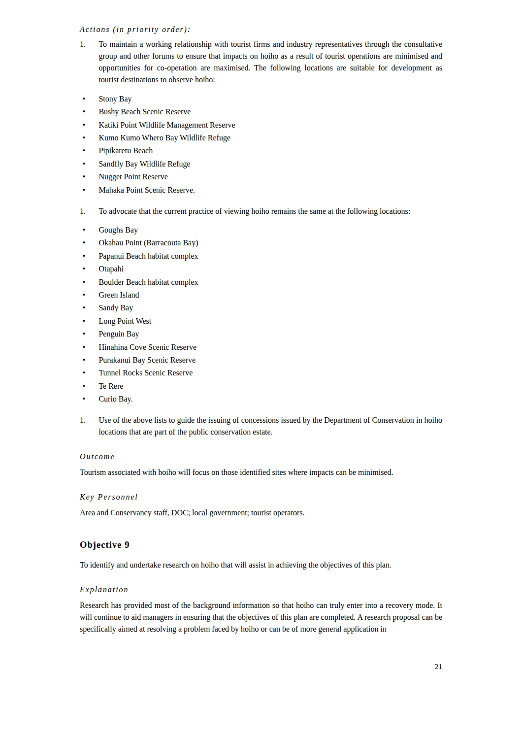Actions (in priority order):
To maintain a working relationship with tourist firms and industry representatives through the consultative group and other forums to ensure that impacts on hoiho as a result of tourist operations are minimised and opportunities for co-operation are maximised. The following locations are suitable for development as tourist destinations to observe hoiho:
Stony Bay
Bushy Beach Scenic Reserve
Katiki Point Wildlife Management Reserve
Kumo Kumo Whero Bay Wildlife Refuge
Pipikaretu Beach
Sandfly Bay Wildlife Refuge
Nugget Point Reserve
Mahaka Point Scenic Reserve.
To advocate that the current practice of viewing hoiho remains the same at the following locations:
Goughs Bay
Okahau Point (Barracouta Bay)
Papanui Beach habitat complex
Otapahi
Boulder Beach habitat complex
Green Island
Sandy Bay
Long Point West
Penguin Bay
Hinahina Cove Scenic Reserve
Purakanui Bay Scenic Reserve
Tunnel Rocks Scenic Reserve
Te Rere
Curio Bay.
Use of the above lists to guide the issuing of concessions issued by the Department of Conservation in hoiho locations that are part of the public conservation estate.
Outcome
Tourism associated with hoiho will focus on those identified sites where impacts can be minimised.
Key Personnel
Area and Conservancy staff, DOC; local government; tourist operators.
Objective 9
To identify and undertake research on hoiho that will assist in achieving the objectives of this plan.
Explanation
Research has provided most of the background information so that hoiho can truly enter into a recovery mode. It will continue to aid managers in ensuring that the objectives of this plan are completed. A research proposal can be specifically aimed at resolving a problem faced by hoiho or can be of more general application in
21